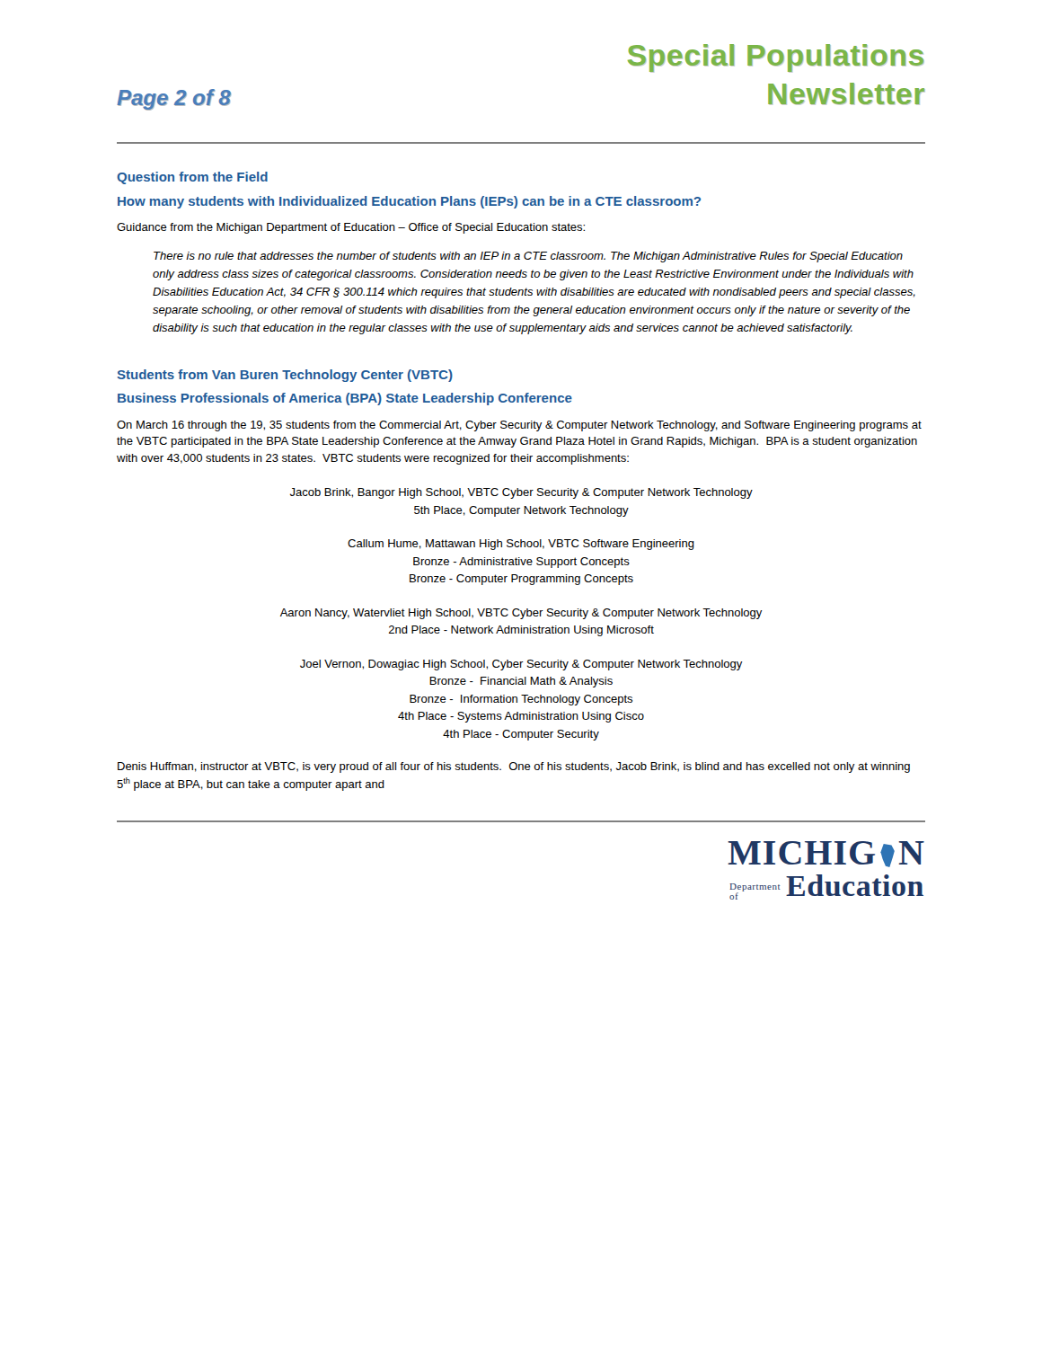Special Populations Newsletter
Page 2 of 8
Question from the Field
How many students with Individualized Education Plans (IEPs) can be in a CTE classroom?
Guidance from the Michigan Department of Education – Office of Special Education states:
There is no rule that addresses the number of students with an IEP in a CTE classroom. The Michigan Administrative Rules for Special Education only address class sizes of categorical classrooms. Consideration needs to be given to the Least Restrictive Environment under the Individuals with Disabilities Education Act, 34 CFR § 300.114 which requires that students with disabilities are educated with nondisabled peers and special classes, separate schooling, or other removal of students with disabilities from the general education environment occurs only if the nature or severity of the disability is such that education in the regular classes with the use of supplementary aids and services cannot be achieved satisfactorily.
Students from Van Buren Technology Center (VBTC)
Business Professionals of America (BPA) State Leadership Conference
On March 16 through the 19, 35 students from the Commercial Art, Cyber Security & Computer Network Technology, and Software Engineering programs at the VBTC participated in the BPA State Leadership Conference at the Amway Grand Plaza Hotel in Grand Rapids, Michigan. BPA is a student organization with over 43,000 students in 23 states. VBTC students were recognized for their accomplishments:
Jacob Brink, Bangor High School, VBTC Cyber Security & Computer Network Technology
5th Place, Computer Network Technology
Callum Hume, Mattawan High School, VBTC Software Engineering
Bronze - Administrative Support Concepts
Bronze - Computer Programming Concepts
Aaron Nancy, Watervliet High School, VBTC Cyber Security & Computer Network Technology
2nd Place - Network Administration Using Microsoft
Joel Vernon, Dowagiac High School, Cyber Security & Computer Network Technology
Bronze - Financial Math & Analysis
Bronze - Information Technology Concepts
4th Place - Systems Administration Using Cisco
4th Place - Computer Security
Denis Huffman, instructor at VBTC, is very proud of all four of his students. One of his students, Jacob Brink, is blind and has excelled not only at winning 5th place at BPA, but can take a computer apart and
MICHIG N
Department
of Education